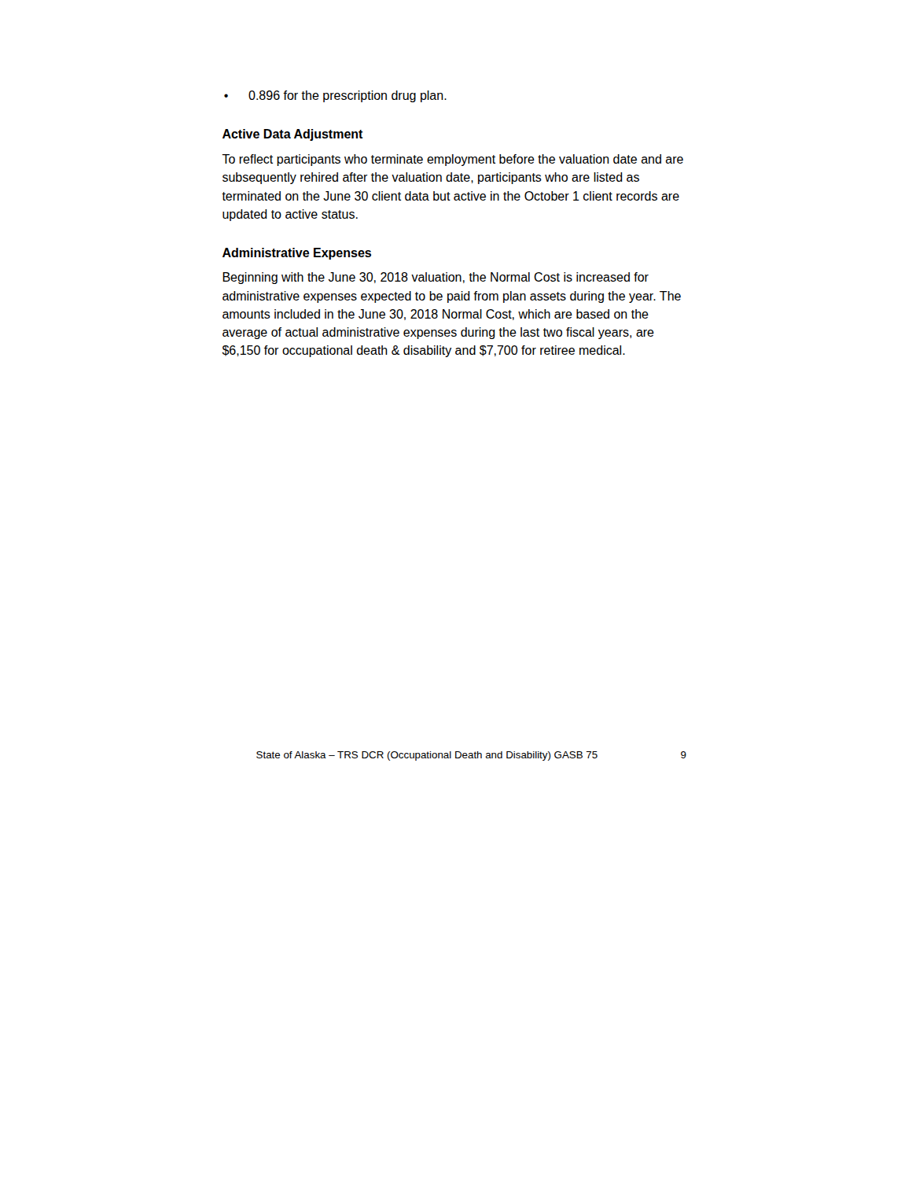0.896 for the prescription drug plan.
Active Data Adjustment
To reflect participants who terminate employment before the valuation date and are subsequently rehired after the valuation date, participants who are listed as terminated on the June 30 client data but active in the October 1 client records are updated to active status.
Administrative Expenses
Beginning with the June 30, 2018 valuation, the Normal Cost is increased for administrative expenses expected to be paid from plan assets during the year. The amounts included in the June 30, 2018 Normal Cost, which are based on the average of actual administrative expenses during the last two fiscal years, are $6,150 for occupational death & disability and $7,700 for retiree medical.
State of Alaska – TRS DCR (Occupational Death and Disability) GASB 75
9